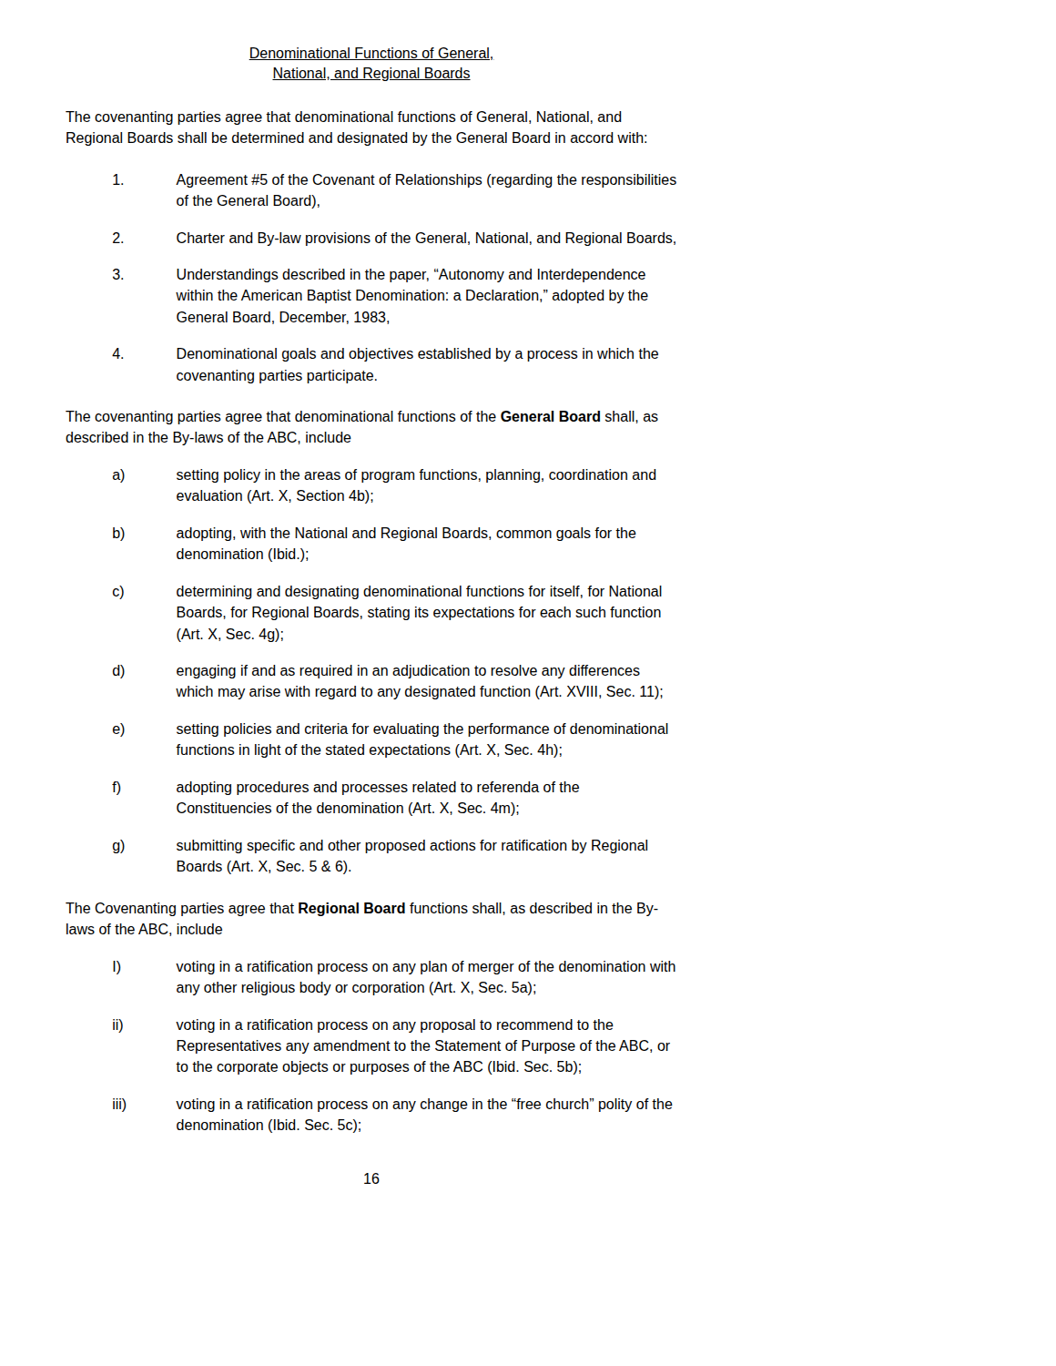Denominational Functions of General,
National, and Regional Boards
The covenanting parties agree that denominational functions of General, National, and Regional Boards shall be determined and designated by the General Board in accord with:
1. Agreement #5 of the Covenant of Relationships (regarding the responsibilities of the General Board),
2. Charter and By-law provisions of the General, National, and Regional Boards,
3. Understandings described in the paper, “Autonomy and Interdependence within the American Baptist Denomination: a Declaration,” adopted by the General Board, December, 1983,
4. Denominational goals and objectives established by a process in which the covenanting parties participate.
The covenanting parties agree that denominational functions of the General Board shall, as described in the By-laws of the ABC, include
a) setting policy in the areas of program functions, planning, coordination and evaluation (Art. X, Section 4b);
b) adopting, with the National and Regional Boards, common goals for the denomination (Ibid.);
c) determining and designating denominational functions for itself, for National Boards, for Regional Boards, stating its expectations for each such function (Art. X, Sec. 4g);
d) engaging if and as required in an adjudication to resolve any differences which may arise with regard to any designated function (Art. XVIII, Sec. 11);
e) setting policies and criteria for evaluating the performance of denominational functions in light of the stated expectations (Art. X, Sec. 4h);
f) adopting procedures and processes related to referenda of the Constituencies of the denomination (Art. X, Sec. 4m);
g) submitting specific and other proposed actions for ratification by Regional Boards (Art. X, Sec. 5 & 6).
The Covenanting parties agree that Regional Board functions shall, as described in the By-laws of the ABC, include
I) voting in a ratification process on any plan of merger of the denomination with any other religious body or corporation (Art. X, Sec. 5a);
ii) voting in a ratification process on any proposal to recommend to the Representatives any amendment to the Statement of Purpose of the ABC, or to the corporate objects or purposes of the ABC (Ibid. Sec. 5b);
iii) voting in a ratification process on any change in the “free church” polity of the denomination (Ibid. Sec. 5c);
16